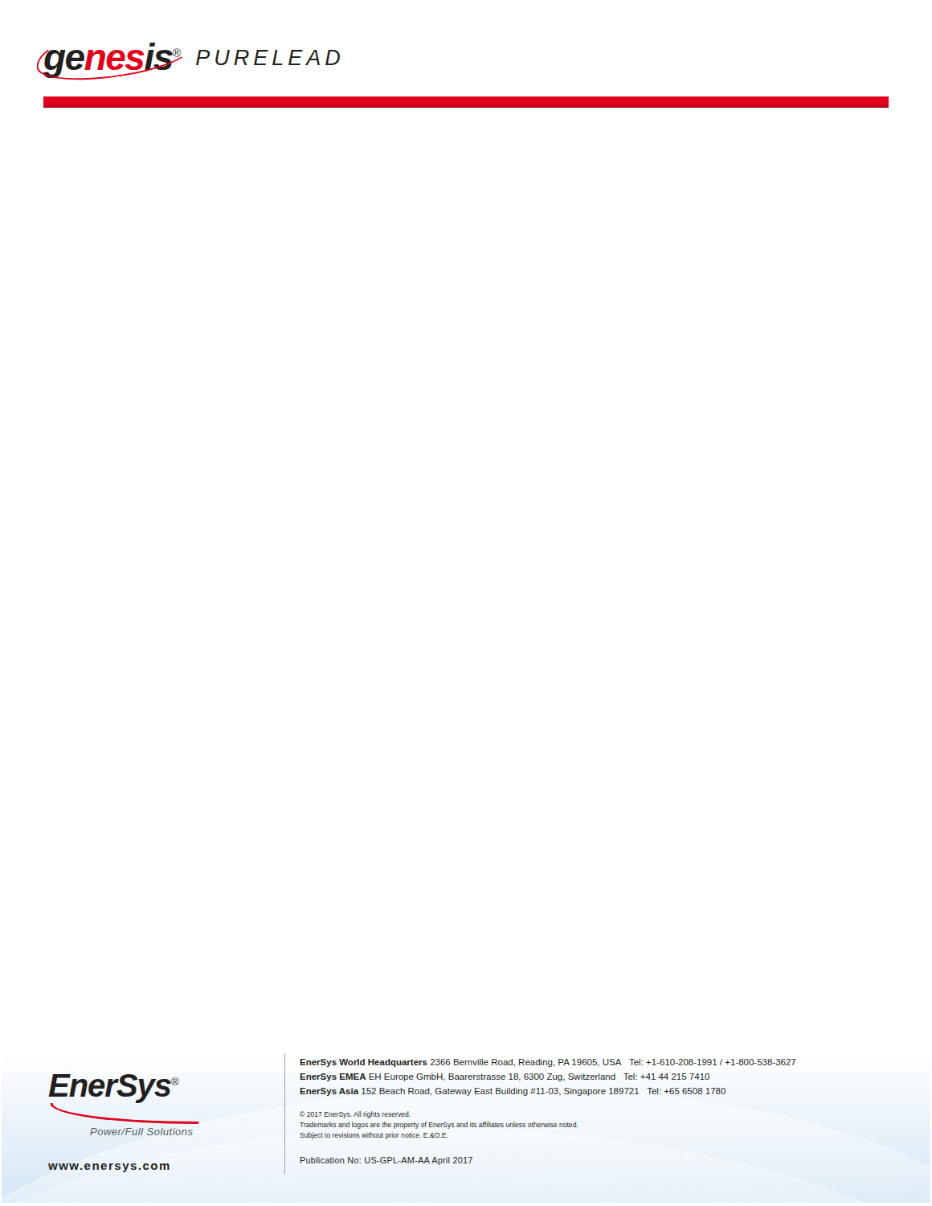genesis®
PURELEAD
EnerSys®
Power/Full Solutions
www.enersys.com
EnerSys World Headquarters 2366 Bernville Road, Reading, PA 19605, USA Tel: +1-610-208-1991 / +1-800-538-3627
EnerSys EMEA EH Europe GmbH, Baarerstrasse 18, 6300 Zug, Switzerland Tel: +41 44 215 7410
EnerSys Asia 152 Beach Road, Gateway East Building #11-03, Singapore 189721 Tel: +65 6508 1780
© 2017 EnerSys. All rights reserved.
Trademarks and logos are the property of EnerSys and its affiliates unless otherwise noted.
Subject to revisions without prior notice. E.&O.E.
Publication No: US-GPL-AM-AA April 2017